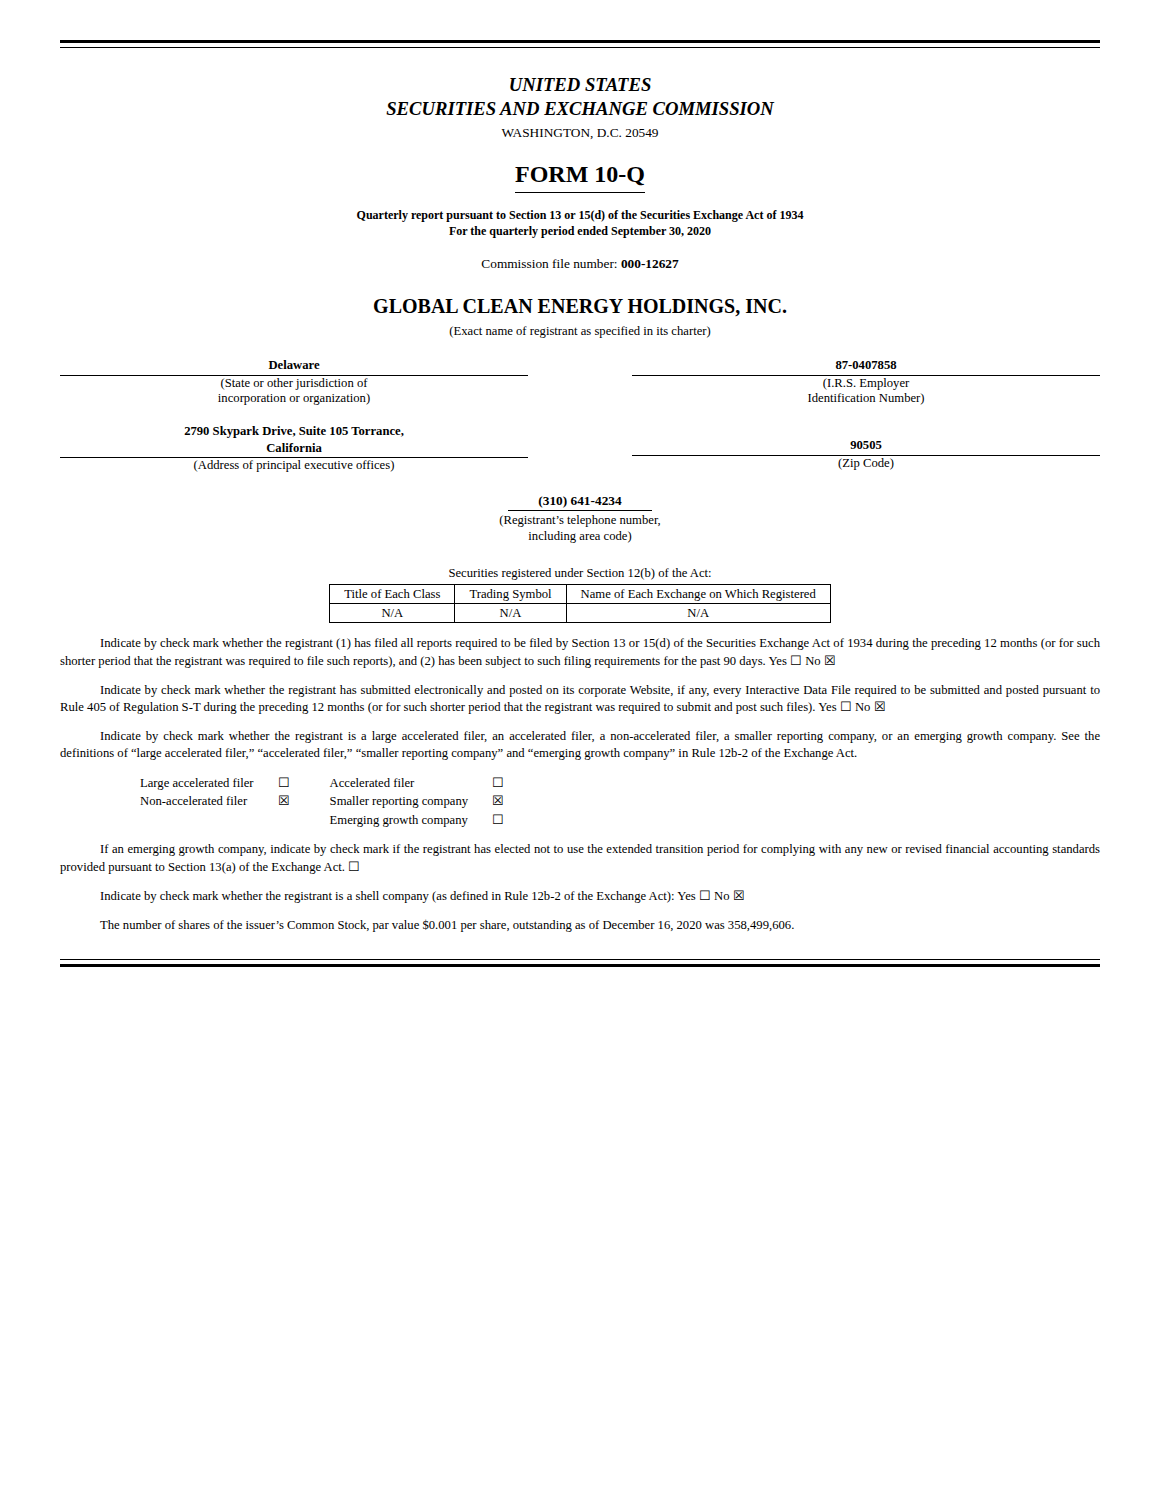UNITED STATES
SECURITIES AND EXCHANGE COMMISSION
WASHINGTON, D.C. 20549
FORM 10-Q
Quarterly report pursuant to Section 13 or 15(d) of the Securities Exchange Act of 1934
For the quarterly period ended September 30, 2020
Commission file number: 000-12627
GLOBAL CLEAN ENERGY HOLDINGS, INC.
(Exact name of registrant as specified in its charter)
| Delaware (State or other jurisdiction of incorporation or organization) | | 87-0407858 (I.R.S. Employer Identification Number) |
| 2790 Skypark Drive, Suite 105 Torrance, California (Address of principal executive offices) | | 90505 (Zip Code) |
(310) 641-4234
(Registrant’s telephone number,
including area code)
Securities registered under Section 12(b) of the Act:
| Title of Each Class | Trading Symbol | Name of Each Exchange on Which Registered |
| --- | --- | --- |
| N/A | N/A | N/A |
Indicate by check mark whether the registrant (1) has filed all reports required to be filed by Section 13 or 15(d) of the Securities Exchange Act of 1934 during the preceding 12 months (or for such shorter period that the registrant was required to file such reports), and (2) has been subject to such filing requirements for the past 90 days. Yes ☐ No ☒
Indicate by check mark whether the registrant has submitted electronically and posted on its corporate Website, if any, every Interactive Data File required to be submitted and posted pursuant to Rule 405 of Regulation S-T during the preceding 12 months (or for such shorter period that the registrant was required to submit and post such files). Yes ☐ No ☒
Indicate by check mark whether the registrant is a large accelerated filer, an accelerated filer, a non-accelerated filer, a smaller reporting company, or an emerging growth company. See the definitions of “large accelerated filer,” “accelerated filer,” “smaller reporting company” and “emerging growth company” in Rule 12b-2 of the Exchange Act.
| Large accelerated filer | ☐ | Accelerated filer | ☐ |
| Non-accelerated filer | ☒ | Smaller reporting company | ☒ |
| | | Emerging growth company | ☐ |
If an emerging growth company, indicate by check mark if the registrant has elected not to use the extended transition period for complying with any new or revised financial accounting standards provided pursuant to Section 13(a) of the Exchange Act. ☐
Indicate by check mark whether the registrant is a shell company (as defined in Rule 12b-2 of the Exchange Act): Yes ☐ No ☒
The number of shares of the issuer’s Common Stock, par value $0.001 per share, outstanding as of December 16, 2020 was 358,499,606.